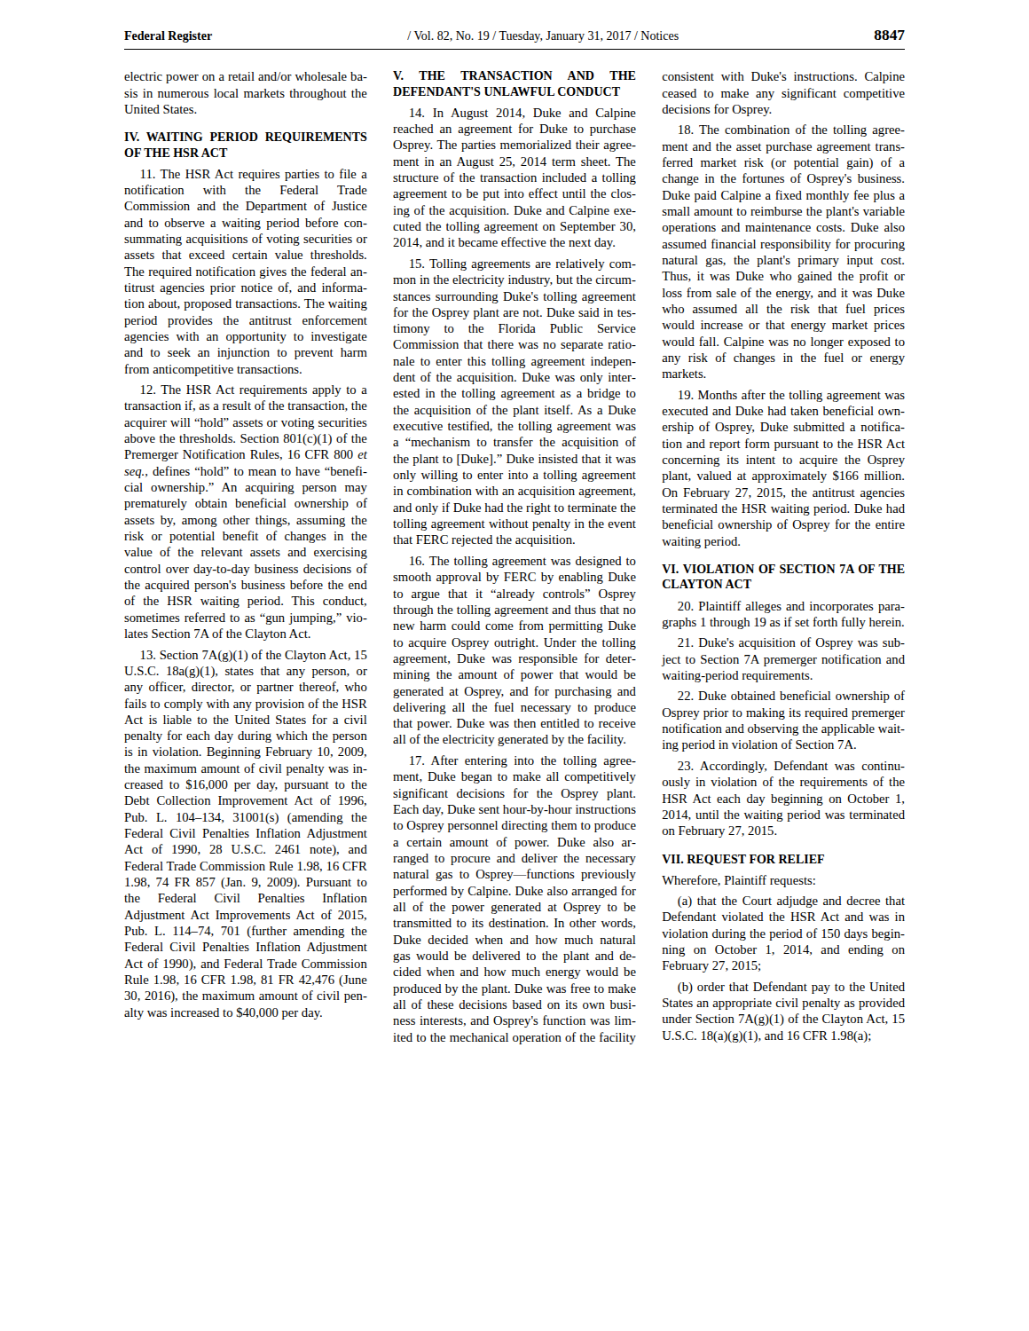Federal Register / Vol. 82, No. 19 / Tuesday, January 31, 2017 / Notices 8847
electric power on a retail and/or wholesale basis in numerous local markets throughout the United States.
IV. Waiting Period Requirements of the HSR Act
11. The HSR Act requires parties to file a notification with the Federal Trade Commission and the Department of Justice and to observe a waiting period before consummating acquisitions of voting securities or assets that exceed certain value thresholds. The required notification gives the federal antitrust agencies prior notice of, and information about, proposed transactions. The waiting period provides the antitrust enforcement agencies with an opportunity to investigate and to seek an injunction to prevent harm from anticompetitive transactions.
12. The HSR Act requirements apply to a transaction if, as a result of the transaction, the acquirer will “hold” assets or voting securities above the thresholds. Section 801(c)(1) of the Premerger Notification Rules, 16 CFR 800 et seq., defines “hold” to mean to have “beneficial ownership.” An acquiring person may prematurely obtain beneficial ownership of assets by, among other things, assuming the risk or potential benefit of changes in the value of the relevant assets and exercising control over day-to-day business decisions of the acquired person's business before the end of the HSR waiting period. This conduct, sometimes referred to as “gun jumping,” violates Section 7A of the Clayton Act.
13. Section 7A(g)(1) of the Clayton Act, 15 U.S.C. 18a(g)(1), states that any person, or any officer, director, or partner thereof, who fails to comply with any provision of the HSR Act is liable to the United States for a civil penalty for each day during which the person is in violation. Beginning February 10, 2009, the maximum amount of civil penalty was increased to $16,000 per day, pursuant to the Debt Collection Improvement Act of 1996, Pub. L. 104–134, 31001(s) (amending the Federal Civil Penalties Inflation Adjustment Act of 1990, 28 U.S.C. 2461 note), and Federal Trade Commission Rule 1.98, 16 CFR 1.98, 74 FR 857 (Jan. 9, 2009). Pursuant to the Federal Civil Penalties Inflation Adjustment Act Improvements Act of 2015, Pub. L. 114–74, 701 (further amending the Federal Civil Penalties Inflation Adjustment Act of 1990), and Federal Trade Commission Rule 1.98, 16 CFR 1.98, 81 FR 42,476 (June 30, 2016), the maximum amount of civil penalty was increased to $40,000 per day.
V. The Transaction and the Defendant's Unlawful Conduct
14. In August 2014, Duke and Calpine reached an agreement for Duke to purchase Osprey. The parties memorialized their agreement in an August 25, 2014 term sheet. The structure of the transaction included a tolling agreement to be put into effect until the closing of the acquisition. Duke and Calpine executed the tolling agreement on September 30, 2014, and it became effective the next day.
15. Tolling agreements are relatively common in the electricity industry, but the circumstances surrounding Duke's tolling agreement for the Osprey plant are not. Duke said in testimony to the Florida Public Service Commission that there was no separate rationale to enter this tolling agreement independent of the acquisition. Duke was only interested in the tolling agreement as a bridge to the acquisition of the plant itself. As a Duke executive testified, the tolling agreement was a “mechanism to transfer the acquisition of the plant to [Duke].” Duke insisted that it was only willing to enter into a tolling agreement in combination with an acquisition agreement, and only if Duke had the right to terminate the tolling agreement without penalty in the event that FERC rejected the acquisition.
16. The tolling agreement was designed to smooth approval by FERC by enabling Duke to argue that it “already controls” Osprey through the tolling agreement and thus that no new harm could come from permitting Duke to acquire Osprey outright. Under the tolling agreement, Duke was responsible for determining the amount of power that would be generated at Osprey, and for purchasing and delivering all the fuel necessary to produce that power. Duke was then entitled to receive all of the electricity generated by the facility.
17. After entering into the tolling agreement, Duke began to make all competitively significant decisions for the Osprey plant. Each day, Duke sent hour-by-hour instructions to Osprey personnel directing them to produce a certain amount of power. Duke also arranged to procure and deliver the necessary natural gas to Osprey—functions previously performed by Calpine. Duke also arranged for all of the power generated at Osprey to be transmitted to its destination. In other words, Duke decided when and how much natural gas would be delivered to the plant and decided when and how much energy would be produced by the plant. Duke was free to make all of these decisions based on its own business interests, and Osprey's function was limited to the mechanical operation of the facility consistent with Duke's instructions. Calpine ceased to make any significant competitive decisions for Osprey.
18. The combination of the tolling agreement and the asset purchase agreement transferred market risk (or potential gain) of a change in the fortunes of Osprey's business. Duke paid Calpine a fixed monthly fee plus a small amount to reimburse the plant's variable operations and maintenance costs. Duke also assumed financial responsibility for procuring natural gas, the plant's primary input cost. Thus, it was Duke who gained the profit or loss from sale of the energy, and it was Duke who assumed all the risk that fuel prices would increase or that energy market prices would fall. Calpine was no longer exposed to any risk of changes in the fuel or energy markets.
19. Months after the tolling agreement was executed and Duke had taken beneficial ownership of Osprey, Duke submitted a notification and report form pursuant to the HSR Act concerning its intent to acquire the Osprey plant, valued at approximately $166 million. On February 27, 2015, the antitrust agencies terminated the HSR waiting period. Duke had beneficial ownership of Osprey for the entire waiting period.
VI. Violation of Section 7A of the Clayton Act
20. Plaintiff alleges and incorporates paragraphs 1 through 19 as if set forth fully herein.
21. Duke's acquisition of Osprey was subject to Section 7A premerger notification and waiting-period requirements.
22. Duke obtained beneficial ownership of Osprey prior to making its required premerger notification and observing the applicable waiting period in violation of Section 7A.
23. Accordingly, Defendant was continuously in violation of the requirements of the HSR Act each day beginning on October 1, 2014, until the waiting period was terminated on February 27, 2015.
VII. Request for Relief
Wherefore, Plaintiff requests:
(a) that the Court adjudge and decree that Defendant violated the HSR Act and was in violation during the period of 150 days beginning on October 1, 2014, and ending on February 27, 2015;
(b) order that Defendant pay to the United States an appropriate civil penalty as provided under Section 7A(g)(1) of the Clayton Act, 15 U.S.C. 18(a)(g)(1), and 16 CFR 1.98(a);